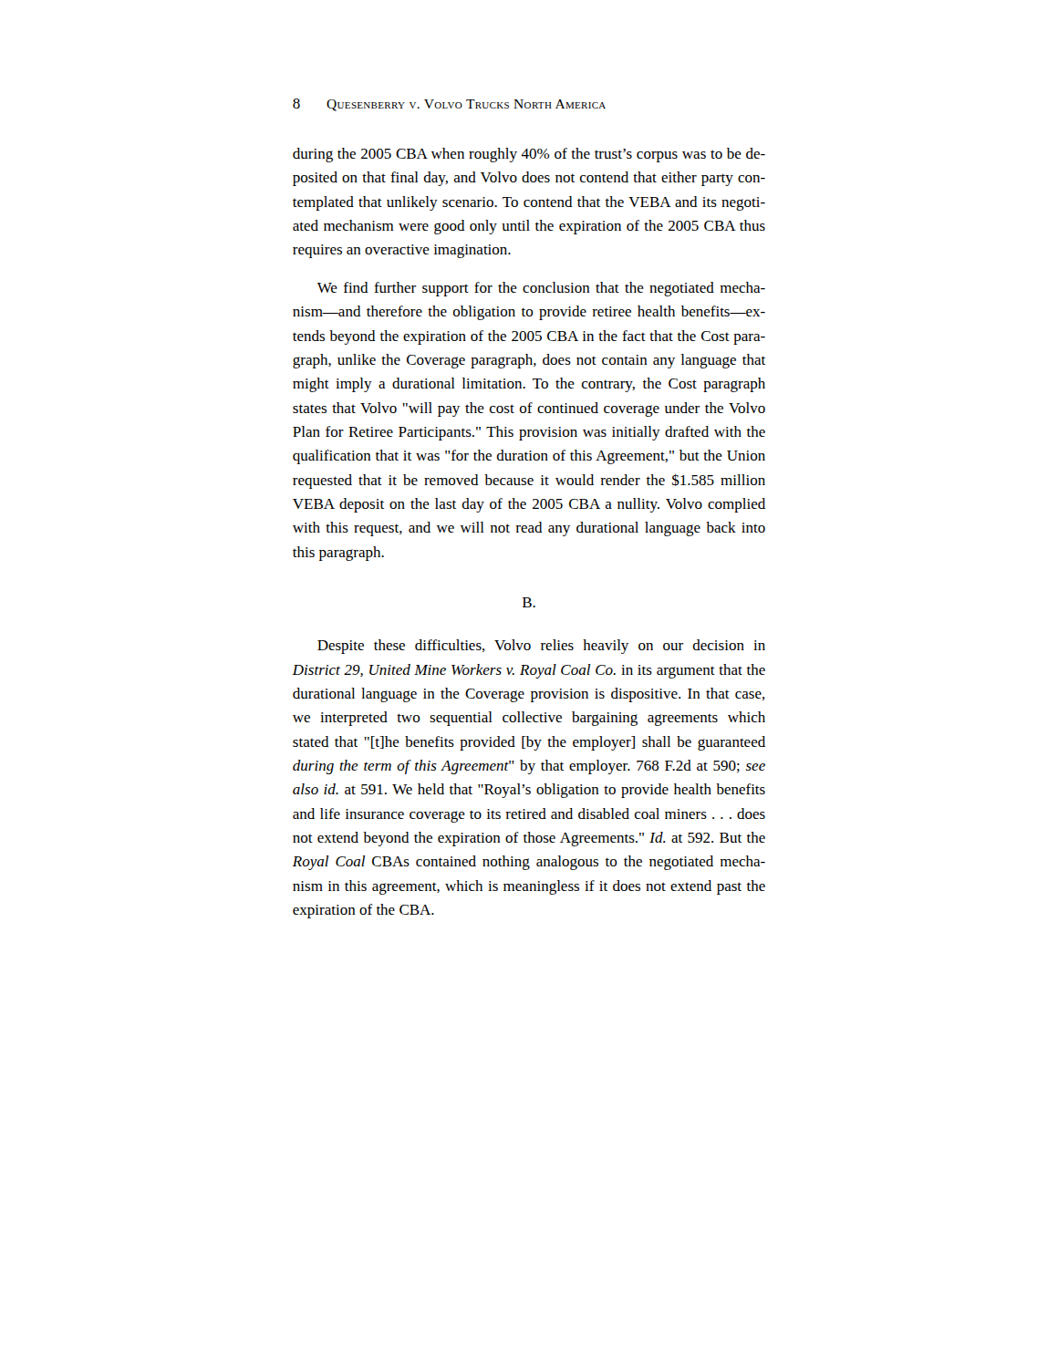8 Quesenberry v. Volvo Trucks North America
during the 2005 CBA when roughly 40% of the trust’s corpus was to be deposited on that final day, and Volvo does not contend that either party contemplated that unlikely scenario. To contend that the VEBA and its negotiated mechanism were good only until the expiration of the 2005 CBA thus requires an overactive imagination.
We find further support for the conclusion that the negotiated mechanism—and therefore the obligation to provide retiree health benefits—extends beyond the expiration of the 2005 CBA in the fact that the Cost paragraph, unlike the Coverage paragraph, does not contain any language that might imply a durational limitation. To the contrary, the Cost paragraph states that Volvo "will pay the cost of continued coverage under the Volvo Plan for Retiree Participants." This provision was initially drafted with the qualification that it was "for the duration of this Agreement," but the Union requested that it be removed because it would render the $1.585 million VEBA deposit on the last day of the 2005 CBA a nullity. Volvo complied with this request, and we will not read any durational language back into this paragraph.
B.
Despite these difficulties, Volvo relies heavily on our decision in District 29, United Mine Workers v. Royal Coal Co. in its argument that the durational language in the Coverage provision is dispositive. In that case, we interpreted two sequential collective bargaining agreements which stated that "[t]he benefits provided [by the employer] shall be guaranteed during the term of this Agreement" by that employer. 768 F.2d at 590; see also id. at 591. We held that "Royal’s obligation to provide health benefits and life insurance coverage to its retired and disabled coal miners . . . does not extend beyond the expiration of those Agreements." Id. at 592. But the Royal Coal CBAs contained nothing analogous to the negotiated mechanism in this agreement, which is meaningless if it does not extend past the expiration of the CBA.